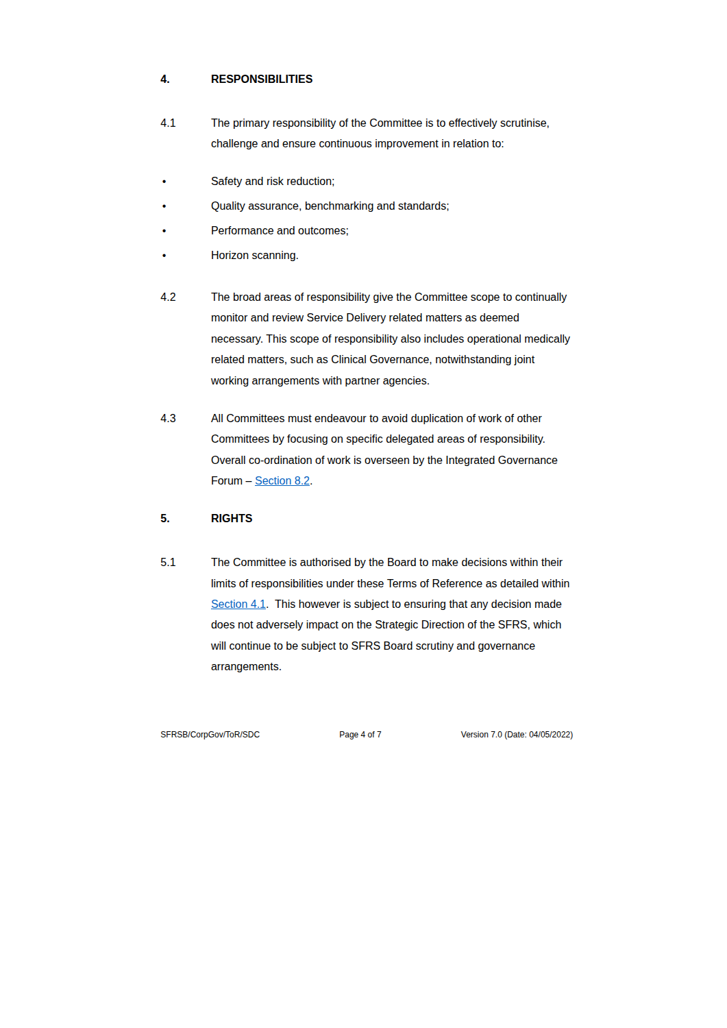4.
RESPONSIBILITIES
4.1
The primary responsibility of the Committee is to effectively scrutinise, challenge and ensure continuous improvement in relation to:
Safety and risk reduction;
Quality assurance, benchmarking and standards;
Performance and outcomes;
Horizon scanning.
4.2
The broad areas of responsibility give the Committee scope to continually monitor and review Service Delivery related matters as deemed necessary. This scope of responsibility also includes operational medically related matters, such as Clinical Governance, notwithstanding joint working arrangements with partner agencies.
4.3
All Committees must endeavour to avoid duplication of work of other Committees by focusing on specific delegated areas of responsibility. Overall co-ordination of work is overseen by the Integrated Governance Forum – Section 8.2.
5.
RIGHTS
5.1
The Committee is authorised by the Board to make decisions within their limits of responsibilities under these Terms of Reference as detailed within Section 4.1. This however is subject to ensuring that any decision made does not adversely impact on the Strategic Direction of the SFRS, which will continue to be subject to SFRS Board scrutiny and governance arrangements.
SFRSB/CorpGov/ToR/SDC
Page 4 of 7
Version 7.0 (Date: 04/05/2022)